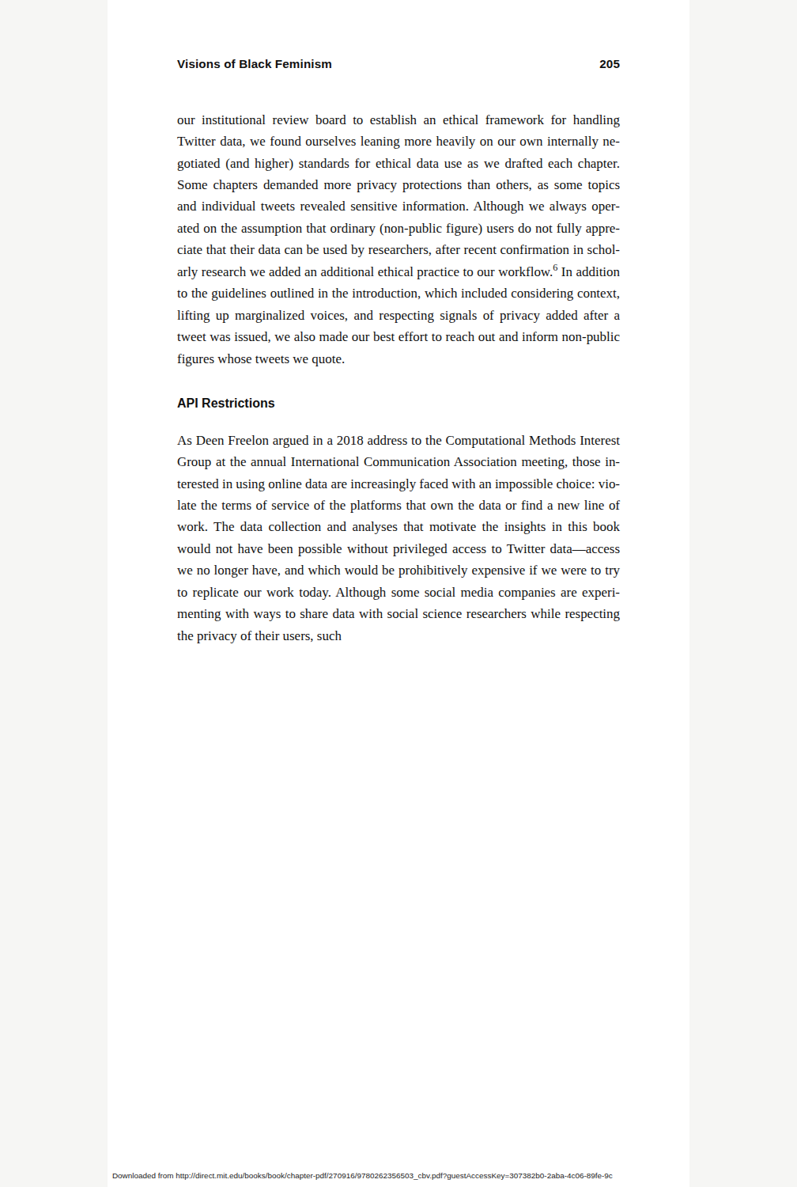Visions of Black Feminism 205
our institutional review board to establish an ethical framework for handling Twitter data, we found ourselves leaning more heavily on our own internally negotiated (and higher) standards for ethical data use as we drafted each chapter. Some chapters demanded more privacy protections than others, as some topics and individual tweets revealed sensitive information. Although we always operated on the assumption that ordinary (non-public figure) users do not fully appreciate that their data can be used by researchers, after recent confirmation in scholarly research we added an additional ethical practice to our workflow.6 In addition to the guidelines outlined in the introduction, which included considering context, lifting up marginalized voices, and respecting signals of privacy added after a tweet was issued, we also made our best effort to reach out and inform non-public figures whose tweets we quote.
API Restrictions
As Deen Freelon argued in a 2018 address to the Computational Methods Interest Group at the annual International Communication Association meeting, those interested in using online data are increasingly faced with an impossible choice: violate the terms of service of the platforms that own the data or find a new line of work. The data collection and analyses that motivate the insights in this book would not have been possible without privileged access to Twitter data—access we no longer have, and which would be prohibitively expensive if we were to try to replicate our work today. Although some social media companies are experimenting with ways to share data with social science researchers while respecting the privacy of their users, such
Downloaded from http://direct.mit.edu/books/book/chapter-pdf/270916/9780262356503_cbv.pdf?guestAccessKey=307382b0-2aba-4c06-89fe-9c